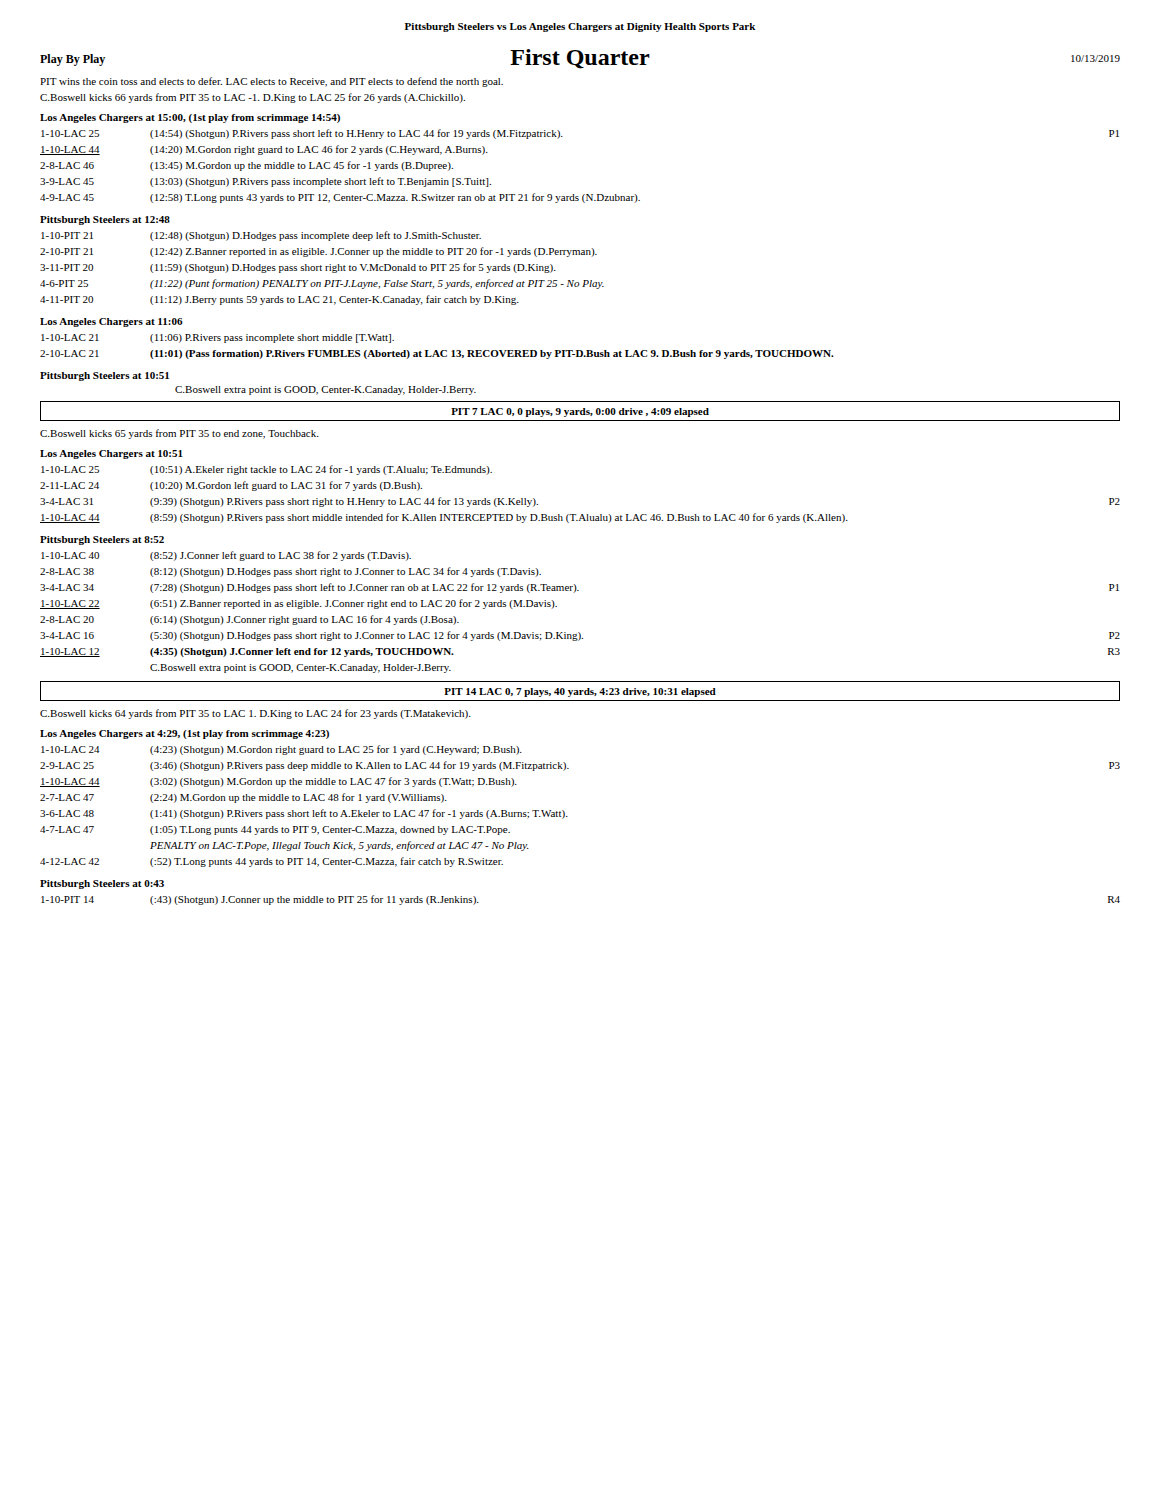Pittsburgh Steelers vs Los Angeles Chargers at Dignity Health Sports Park
Play By Play
First Quarter
10/13/2019
PIT wins the coin toss and elects to defer. LAC elects to Receive, and PIT elects to defend the north goal.
C.Boswell kicks 66 yards from PIT 35 to LAC -1. D.King to LAC 25 for 26 yards (A.Chickillo).
Los Angeles Chargers at 15:00, (1st play from scrimmage 14:54)
| 1-10-LAC 25 | (14:54) (Shotgun) P.Rivers pass short left to H.Henry to LAC 44 for 19 yards (M.Fitzpatrick). | P1 |
| 1-10-LAC 44 | (14:20) M.Gordon right guard to LAC 46 for 2 yards (C.Heyward, A.Burns). | |
| 2-8-LAC 46 | (13:45) M.Gordon up the middle to LAC 45 for -1 yards (B.Dupree). | |
| 3-9-LAC 45 | (13:03) (Shotgun) P.Rivers pass incomplete short left to T.Benjamin [S.Tuitt]. | |
| 4-9-LAC 45 | (12:58) T.Long punts 43 yards to PIT 12, Center-C.Mazza. R.Switzer ran ob at PIT 21 for 9 yards (N.Dzubnar). | |
Pittsburgh Steelers at 12:48
| 1-10-PIT 21 | (12:48) (Shotgun) D.Hodges pass incomplete deep left to J.Smith-Schuster. | |
| 2-10-PIT 21 | (12:42) Z.Banner reported in as eligible. J.Conner up the middle to PIT 20 for -1 yards (D.Perryman). | |
| 3-11-PIT 20 | (11:59) (Shotgun) D.Hodges pass short right to V.McDonald to PIT 25 for 5 yards (D.King). | |
| 4-6-PIT 25 | (11:22) (Punt formation) PENALTY on PIT-J.Layne, False Start, 5 yards, enforced at PIT 25 - No Play. | |
| 4-11-PIT 20 | (11:12) J.Berry punts 59 yards to LAC 21, Center-K.Canaday, fair catch by D.King. | |
Los Angeles Chargers at 11:06
| 1-10-LAC 21 | (11:06) P.Rivers pass incomplete short middle [T.Watt]. | |
| 2-10-LAC 21 | (11:01) (Pass formation) P.Rivers FUMBLES (Aborted) at LAC 13, RECOVERED by PIT-D.Bush at LAC 9. D.Bush for 9 yards, TOUCHDOWN. | |
Pittsburgh Steelers at 10:51
C.Boswell extra point is GOOD, Center-K.Canaday, Holder-J.Berry.
PIT 7 LAC 0, 0 plays, 9 yards, 0:00 drive , 4:09 elapsed
C.Boswell kicks 65 yards from PIT 35 to end zone, Touchback.
Los Angeles Chargers at 10:51
| 1-10-LAC 25 | (10:51) A.Ekeler right tackle to LAC 24 for -1 yards (T.Alualu; Te.Edmunds). | |
| 2-11-LAC 24 | (10:20) M.Gordon left guard to LAC 31 for 7 yards (D.Bush). | |
| 3-4-LAC 31 | (9:39) (Shotgun) P.Rivers pass short right to H.Henry to LAC 44 for 13 yards (K.Kelly). | P2 |
| 1-10-LAC 44 | (8:59) (Shotgun) P.Rivers pass short middle intended for K.Allen INTERCEPTED by D.Bush (T.Alualu) at LAC 46. D.Bush to LAC 40 for 6 yards (K.Allen). | |
Pittsburgh Steelers at 8:52
| 1-10-LAC 40 | (8:52) J.Conner left guard to LAC 38 for 2 yards (T.Davis). | |
| 2-8-LAC 38 | (8:12) (Shotgun) D.Hodges pass short right to J.Conner to LAC 34 for 4 yards (T.Davis). | |
| 3-4-LAC 34 | (7:28) (Shotgun) D.Hodges pass short left to J.Conner ran ob at LAC 22 for 12 yards (R.Teamer). | P1 |
| 1-10-LAC 22 | (6:51) Z.Banner reported in as eligible. J.Conner right end to LAC 20 for 2 yards (M.Davis). | |
| 2-8-LAC 20 | (6:14) (Shotgun) J.Conner right guard to LAC 16 for 4 yards (J.Bosa). | |
| 3-4-LAC 16 | (5:30) (Shotgun) D.Hodges pass short right to J.Conner to LAC 12 for 4 yards (M.Davis; D.King). | P2 |
| 1-10-LAC 12 | (4:35) (Shotgun) J.Conner left end for 12 yards, TOUCHDOWN. | R3 |
| | C.Boswell extra point is GOOD, Center-K.Canaday, Holder-J.Berry. | |
PIT 14 LAC 0, 7 plays, 40 yards, 4:23 drive, 10:31 elapsed
C.Boswell kicks 64 yards from PIT 35 to LAC 1. D.King to LAC 24 for 23 yards (T.Matakevich).
Los Angeles Chargers at 4:29, (1st play from scrimmage 4:23)
| 1-10-LAC 24 | (4:23) (Shotgun) M.Gordon right guard to LAC 25 for 1 yard (C.Heyward; D.Bush). | |
| 2-9-LAC 25 | (3:46) (Shotgun) P.Rivers pass deep middle to K.Allen to LAC 44 for 19 yards (M.Fitzpatrick). | P3 |
| 1-10-LAC 44 | (3:02) (Shotgun) M.Gordon up the middle to LAC 47 for 3 yards (T.Watt; D.Bush). | |
| 2-7-LAC 47 | (2:24) M.Gordon up the middle to LAC 48 for 1 yard (V.Williams). | |
| 3-6-LAC 48 | (1:41) (Shotgun) P.Rivers pass short left to A.Ekeler to LAC 47 for -1 yards (A.Burns; T.Watt). | |
| 4-7-LAC 47 | (1:05) T.Long punts 44 yards to PIT 9, Center-C.Mazza, downed by LAC-T.Pope. | |
| | PENALTY on LAC-T.Pope, Illegal Touch Kick, 5 yards, enforced at LAC 47 - No Play. | |
| 4-12-LAC 42 | (:52) T.Long punts 44 yards to PIT 14, Center-C.Mazza, fair catch by R.Switzer. | |
Pittsburgh Steelers at 0:43
| 1-10-PIT 14 | (:43) (Shotgun) J.Conner up the middle to PIT 25 for 11 yards (R.Jenkins). | R4 |